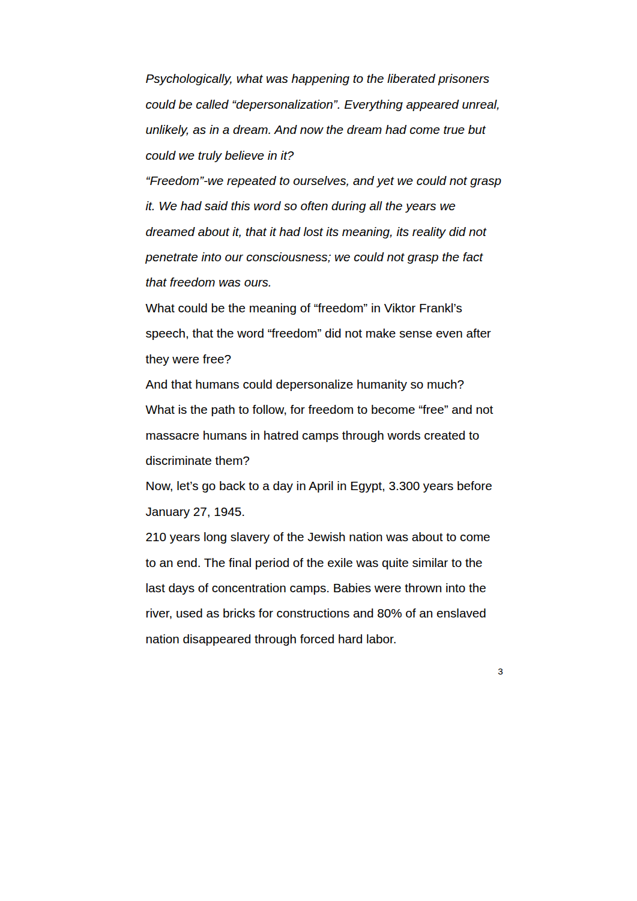Psychologically, what was happening to the liberated prisoners could be called “depersonalization”. Everything appeared unreal, unlikely, as in a dream. And now the dream had come true but could we truly believe in it?
“Freedom”-we repeated to ourselves, and yet we could not grasp it. We had said this word so often during all the years we dreamed about it, that it had lost its meaning, its reality did not penetrate into our consciousness; we could not grasp the fact that freedom was ours.
What could be the meaning of “freedom” in Viktor Frankl’s speech, that the word “freedom” did not make sense even after they were free?
And that humans could depersonalize humanity so much?
What is the path to follow, for freedom to become “free” and not massacre humans in hatred camps through words created to discriminate them?
Now, let’s go back to a day in April in Egypt, 3.300 years before January 27, 1945.
210 years long slavery of the Jewish nation was about to come to an end. The final period of the exile was quite similar to the last days of concentration camps. Babies were thrown into the river, used as bricks for constructions and 80% of an enslaved nation disappeared through forced hard labor.
3